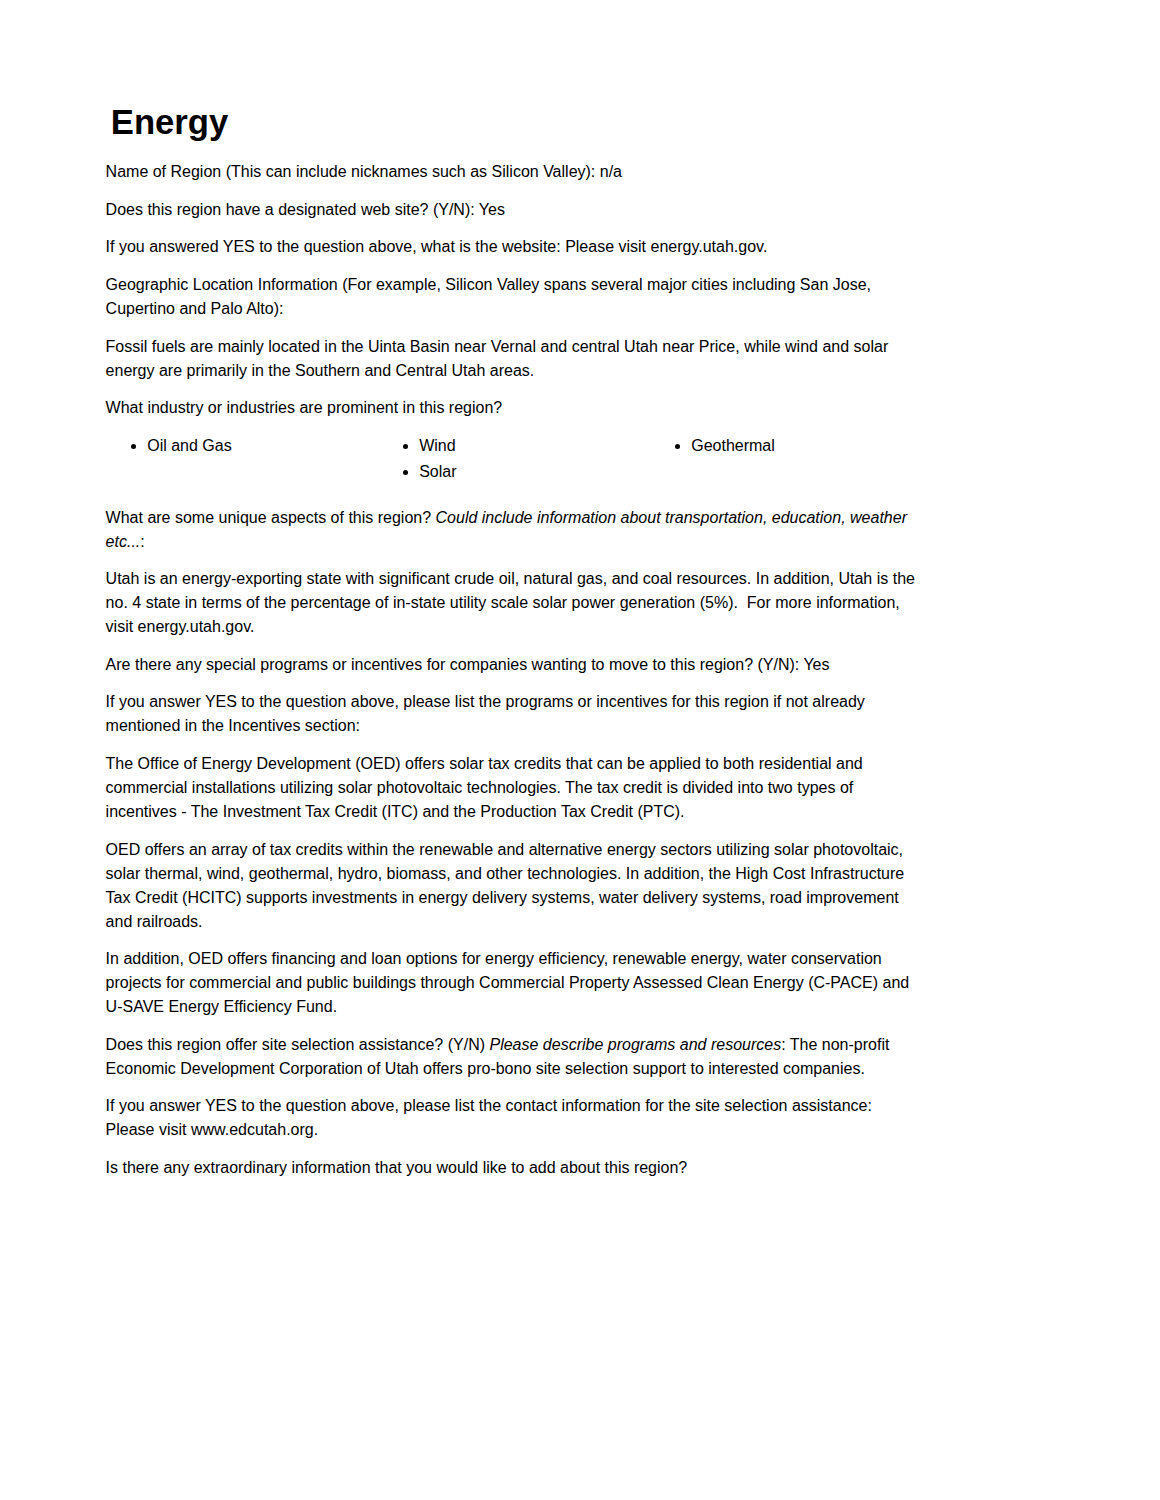Energy
Name of Region (This can include nicknames such as Silicon Valley): n/a
Does this region have a designated web site? (Y/N): Yes
If you answered YES to the question above, what is the website: Please visit energy.utah.gov.
Geographic Location Information (For example, Silicon Valley spans several major cities including San Jose, Cupertino and Palo Alto):
Fossil fuels are mainly located in the Uinta Basin near Vernal and central Utah near Price, while wind and solar energy are primarily in the Southern and Central Utah areas.
What industry or industries are prominent in this region?
| Oil and Gas | Wind Solar | Geothermal |
What are some unique aspects of this region? Could include information about transportation, education, weather etc...:
Utah is an energy-exporting state with significant crude oil, natural gas, and coal resources. In addition, Utah is the no. 4 state in terms of the percentage of in-state utility scale solar power generation (5%). For more information, visit energy.utah.gov.
Are there any special programs or incentives for companies wanting to move to this region? (Y/N): Yes
If you answer YES to the question above, please list the programs or incentives for this region if not already mentioned in the Incentives section:
The Office of Energy Development (OED) offers solar tax credits that can be applied to both residential and commercial installations utilizing solar photovoltaic technologies. The tax credit is divided into two types of incentives - The Investment Tax Credit (ITC) and the Production Tax Credit (PTC).
OED offers an array of tax credits within the renewable and alternative energy sectors utilizing solar photovoltaic, solar thermal, wind, geothermal, hydro, biomass, and other technologies. In addition, the High Cost Infrastructure Tax Credit (HCITC) supports investments in energy delivery systems, water delivery systems, road improvement and railroads.
In addition, OED offers financing and loan options for energy efficiency, renewable energy, water conservation projects for commercial and public buildings through Commercial Property Assessed Clean Energy (C-PACE) and U-SAVE Energy Efficiency Fund.
Does this region offer site selection assistance? (Y/N) Please describe programs and resources: The non-profit Economic Development Corporation of Utah offers pro-bono site selection support to interested companies.
If you answer YES to the question above, please list the contact information for the site selection assistance: Please visit www.edcutah.org.
Is there any extraordinary information that you would like to add about this region?